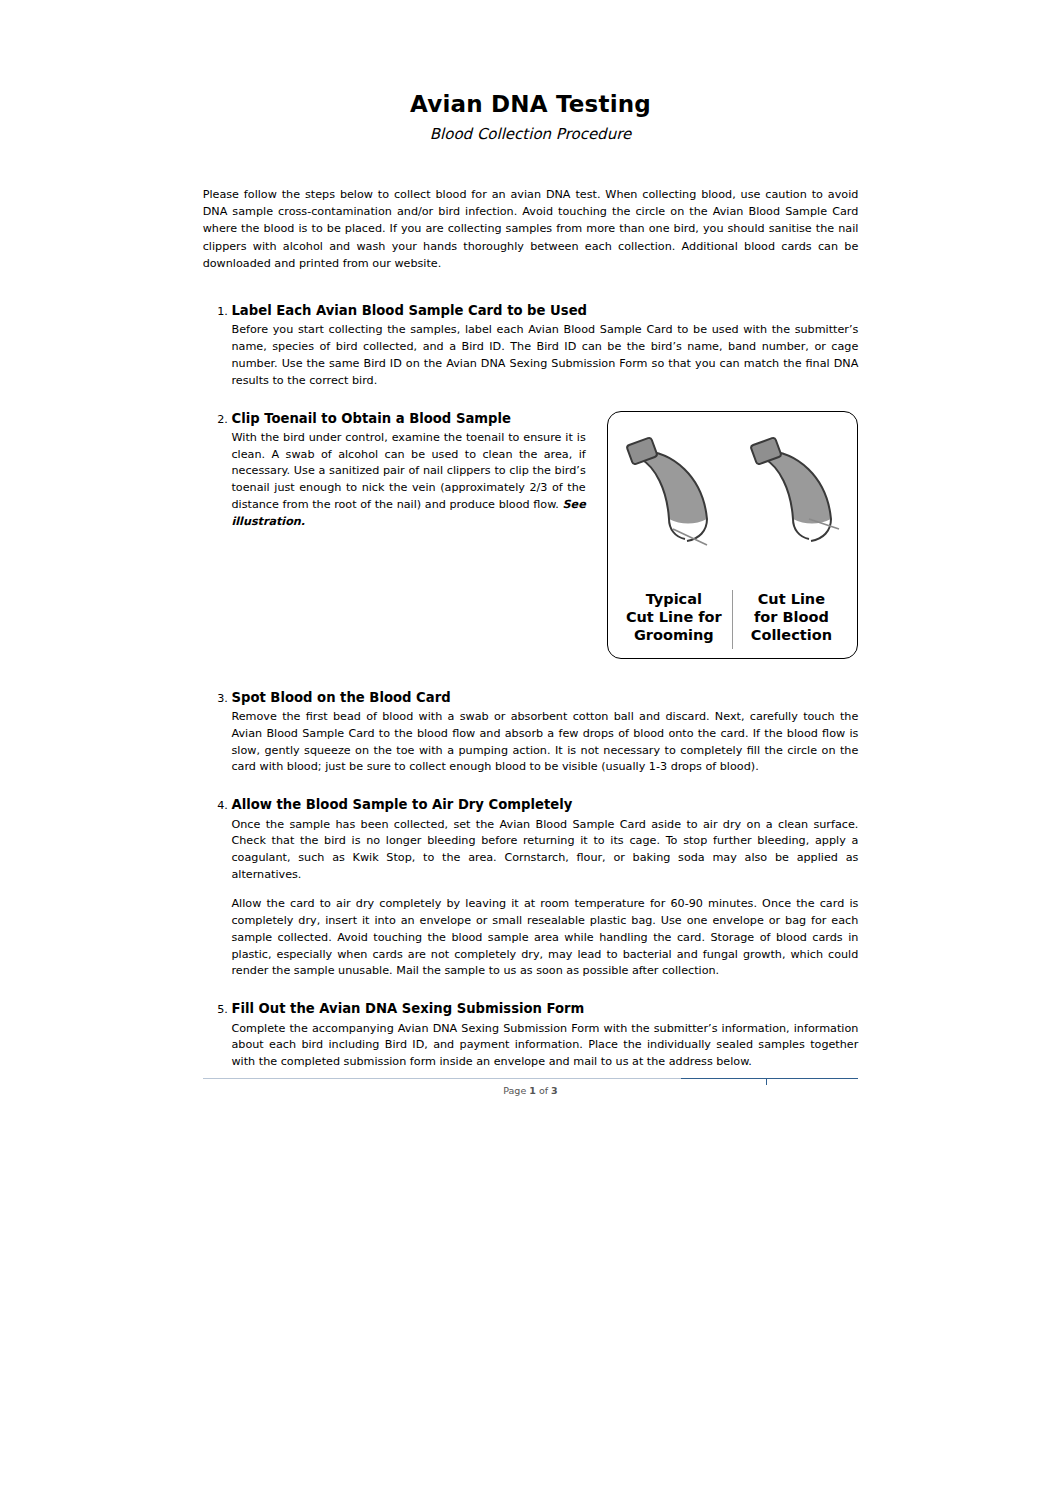Avian DNA Testing
Blood Collection Procedure
Please follow the steps below to collect blood for an avian DNA test. When collecting blood, use caution to avoid DNA sample cross-contamination and/or bird infection. Avoid touching the circle on the Avian Blood Sample Card where the blood is to be placed. If you are collecting samples from more than one bird, you should sanitise the nail clippers with alcohol and wash your hands thoroughly between each collection. Additional blood cards can be downloaded and printed from our website.
Label Each Avian Blood Sample Card to be Used
Before you start collecting the samples, label each Avian Blood Sample Card to be used with the submitter’s name, species of bird collected, and a Bird ID. The Bird ID can be the bird’s name, band number, or cage number. Use the same Bird ID on the Avian DNA Sexing Submission Form so that you can match the final DNA results to the correct bird.
Typical
Cut Line for
Grooming
Cut Line
for Blood
Collection
Clip Toenail to Obtain a Blood Sample
With the bird under control, examine the toenail to ensure it is clean. A swab of alcohol can be used to clean the area, if necessary. Use a sanitized pair of nail clippers to clip the bird’s toenail just enough to nick the vein (approximately 2/3 of the distance from the root of the nail) and produce blood flow. See illustration.
Spot Blood on the Blood Card
Remove the first bead of blood with a swab or absorbent cotton ball and discard. Next, carefully touch the Avian Blood Sample Card to the blood flow and absorb a few drops of blood onto the card. If the blood flow is slow, gently squeeze on the toe with a pumping action. It is not necessary to completely fill the circle on the card with blood; just be sure to collect enough blood to be visible (usually 1-3 drops of blood).
Allow the Blood Sample to Air Dry Completely
Once the sample has been collected, set the Avian Blood Sample Card aside to air dry on a clean surface. Check that the bird is no longer bleeding before returning it to its cage. To stop further bleeding, apply a coagulant, such as Kwik Stop, to the area. Cornstarch, flour, or baking soda may also be applied as alternatives.
Allow the card to air dry completely by leaving it at room temperature for 60-90 minutes. Once the card is completely dry, insert it into an envelope or small resealable plastic bag. Use one envelope or bag for each sample collected. Avoid touching the blood sample area while handling the card. Storage of blood cards in plastic, especially when cards are not completely dry, may lead to bacterial and fungal growth, which could render the sample unusable. Mail the sample to us as soon as possible after collection.
Fill Out the Avian DNA Sexing Submission Form
Complete the accompanying Avian DNA Sexing Submission Form with the submitter’s information, information about each bird including Bird ID, and payment information. Place the individually sealed samples together with the completed submission form inside an envelope and mail to us at the address below.
Page 1 of 3